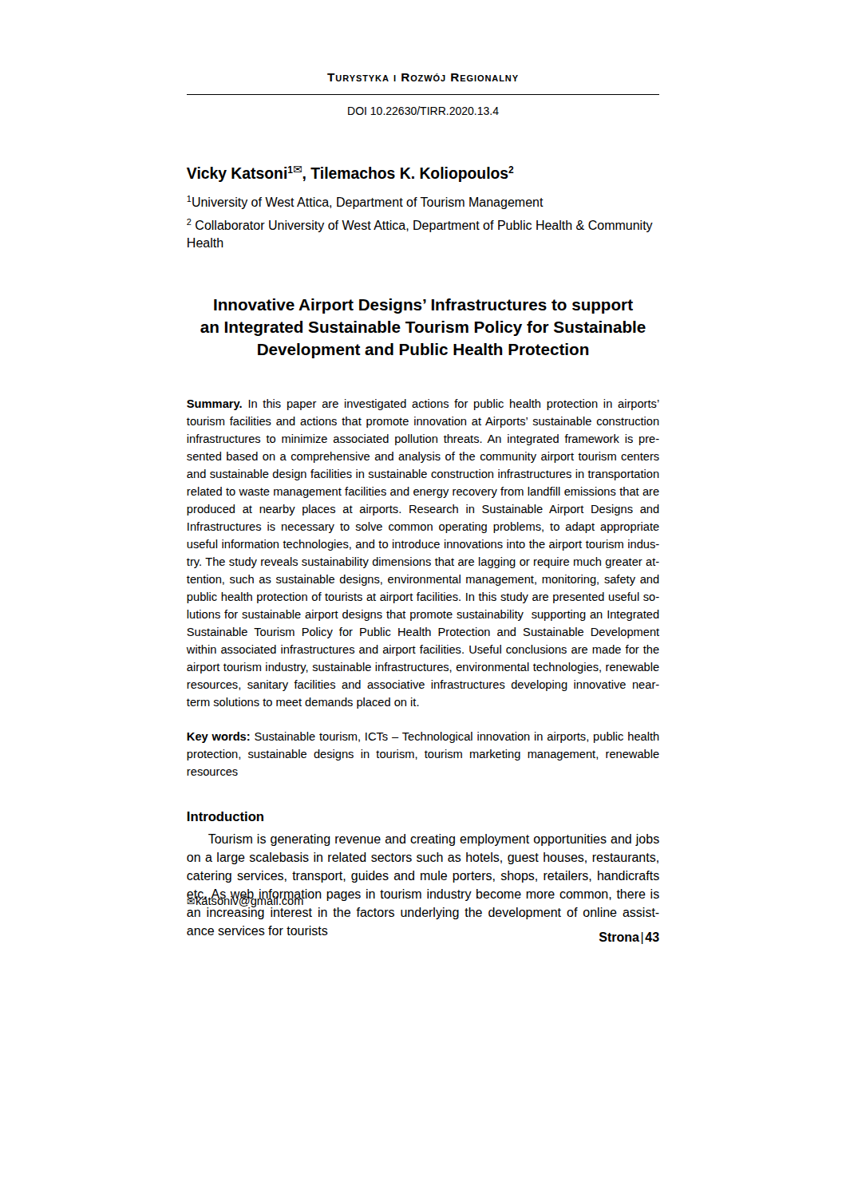Turystyka i Rozwój Regionalny
DOI 10.22630/TIRR.2020.13.4
Vicky Katsoni1✉, Tilemachos K. Koliopoulos2
1University of West Attica, Department of Tourism Management
2 Collaborator University of West Attica, Department of Public Health & Community Health
Innovative Airport Designs’ Infrastructures to support
an Integrated Sustainable Tourism Policy for Sustainable
Development and Public Health Protection
Summary. In this paper are investigated actions for public health protection in airports’ tourism facilities and actions that promote innovation at Airports’ sustainable construction infrastructures to minimize associated pollution threats. An integrated framework is presented based on a comprehensive and analysis of the community airport tourism centers and sustainable design facilities in sustainable construction infrastructures in transportation related to waste management facilities and energy recovery from landfill emissions that are produced at nearby places at airports. Research in Sustainable Airport Designs and Infrastructures is necessary to solve common operating problems, to adapt appropriate useful information technologies, and to introduce innovations into the airport tourism industry. The study reveals sustainability dimensions that are lagging or require much greater attention, such as sustainable designs, environmental management, monitoring, safety and public health protection of tourists at airport facilities. In this study are presented useful solutions for sustainable airport designs that promote sustainability supporting an Integrated Sustainable Tourism Policy for Public Health Protection and Sustainable Development within associated infrastructures and airport facilities. Useful conclusions are made for the airport tourism industry, sustainable infrastructures, environmental technologies, renewable resources, sanitary facilities and associative infrastructures developing innovative near-term solutions to meet demands placed on it.
Key words: Sustainable tourism, ICTs – Technological innovation in airports, public health protection, sustainable designs in tourism, tourism marketing management, renewable resources
Introduction
Tourism is generating revenue and creating employment opportunities and jobs on a large scalebasis in related sectors such as hotels, guest houses, restaurants, catering services, transport, guides and mule porters, shops, retailers, handicrafts etc. As web information pages in tourism industry become more common, there is an increasing interest in the factors underlying the development of online assistance services for tourists
✉katsoniv@gmail.com
Strona|43